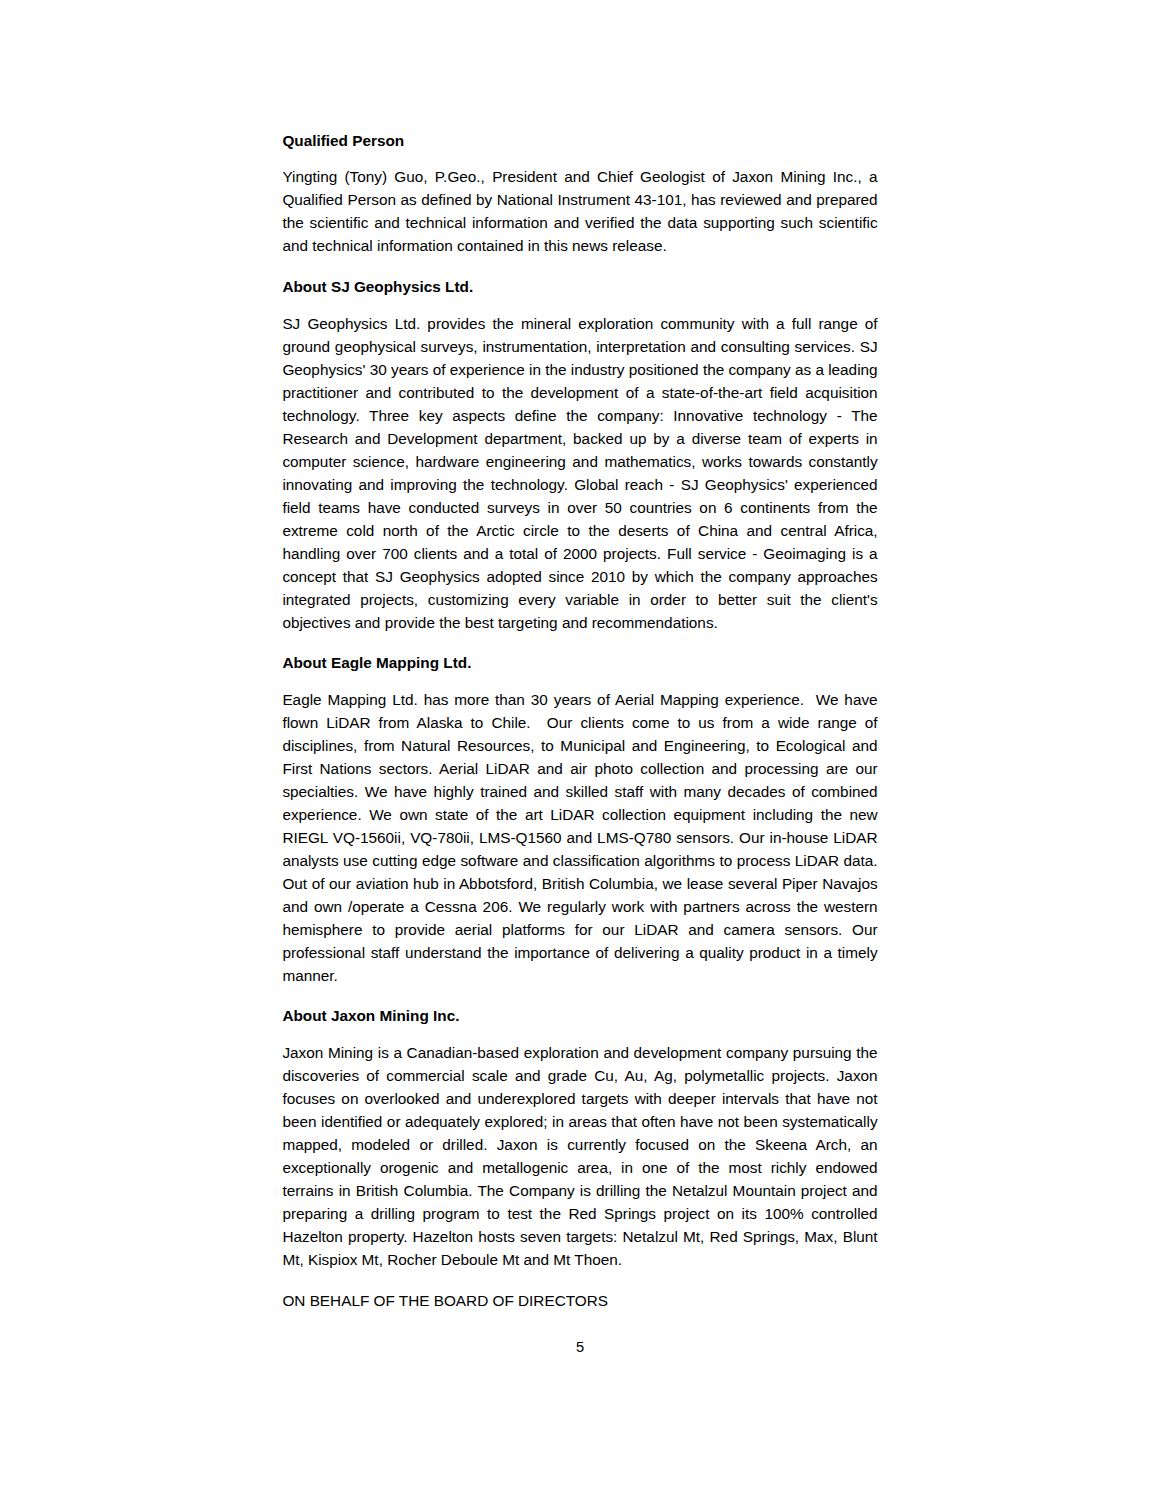Qualified Person
Yingting (Tony) Guo, P.Geo., President and Chief Geologist of Jaxon Mining Inc., a Qualified Person as defined by National Instrument 43-101, has reviewed and prepared the scientific and technical information and verified the data supporting such scientific and technical information contained in this news release.
About SJ Geophysics Ltd.
SJ Geophysics Ltd. provides the mineral exploration community with a full range of ground geophysical surveys, instrumentation, interpretation and consulting services. SJ Geophysics' 30 years of experience in the industry positioned the company as a leading practitioner and contributed to the development of a state-of-the-art field acquisition technology. Three key aspects define the company: Innovative technology - The Research and Development department, backed up by a diverse team of experts in computer science, hardware engineering and mathematics, works towards constantly innovating and improving the technology. Global reach - SJ Geophysics' experienced field teams have conducted surveys in over 50 countries on 6 continents from the extreme cold north of the Arctic circle to the deserts of China and central Africa, handling over 700 clients and a total of 2000 projects. Full service - Geoimaging is a concept that SJ Geophysics adopted since 2010 by which the company approaches integrated projects, customizing every variable in order to better suit the client's objectives and provide the best targeting and recommendations.
About Eagle Mapping Ltd.
Eagle Mapping Ltd. has more than 30 years of Aerial Mapping experience. We have flown LiDAR from Alaska to Chile. Our clients come to us from a wide range of disciplines, from Natural Resources, to Municipal and Engineering, to Ecological and First Nations sectors. Aerial LiDAR and air photo collection and processing are our specialties. We have highly trained and skilled staff with many decades of combined experience. We own state of the art LiDAR collection equipment including the new RIEGL VQ-1560ii, VQ-780ii, LMS-Q1560 and LMS-Q780 sensors. Our in-house LiDAR analysts use cutting edge software and classification algorithms to process LiDAR data. Out of our aviation hub in Abbotsford, British Columbia, we lease several Piper Navajos and own /operate a Cessna 206. We regularly work with partners across the western hemisphere to provide aerial platforms for our LiDAR and camera sensors. Our professional staff understand the importance of delivering a quality product in a timely manner.
About Jaxon Mining Inc.
Jaxon Mining is a Canadian-based exploration and development company pursuing the discoveries of commercial scale and grade Cu, Au, Ag, polymetallic projects. Jaxon focuses on overlooked and underexplored targets with deeper intervals that have not been identified or adequately explored; in areas that often have not been systematically mapped, modeled or drilled. Jaxon is currently focused on the Skeena Arch, an exceptionally orogenic and metallogenic area, in one of the most richly endowed terrains in British Columbia. The Company is drilling the Netalzul Mountain project and preparing a drilling program to test the Red Springs project on its 100% controlled Hazelton property. Hazelton hosts seven targets: Netalzul Mt, Red Springs, Max, Blunt Mt, Kispiox Mt, Rocher Deboule Mt and Mt Thoen.
ON BEHALF OF THE BOARD OF DIRECTORS
5